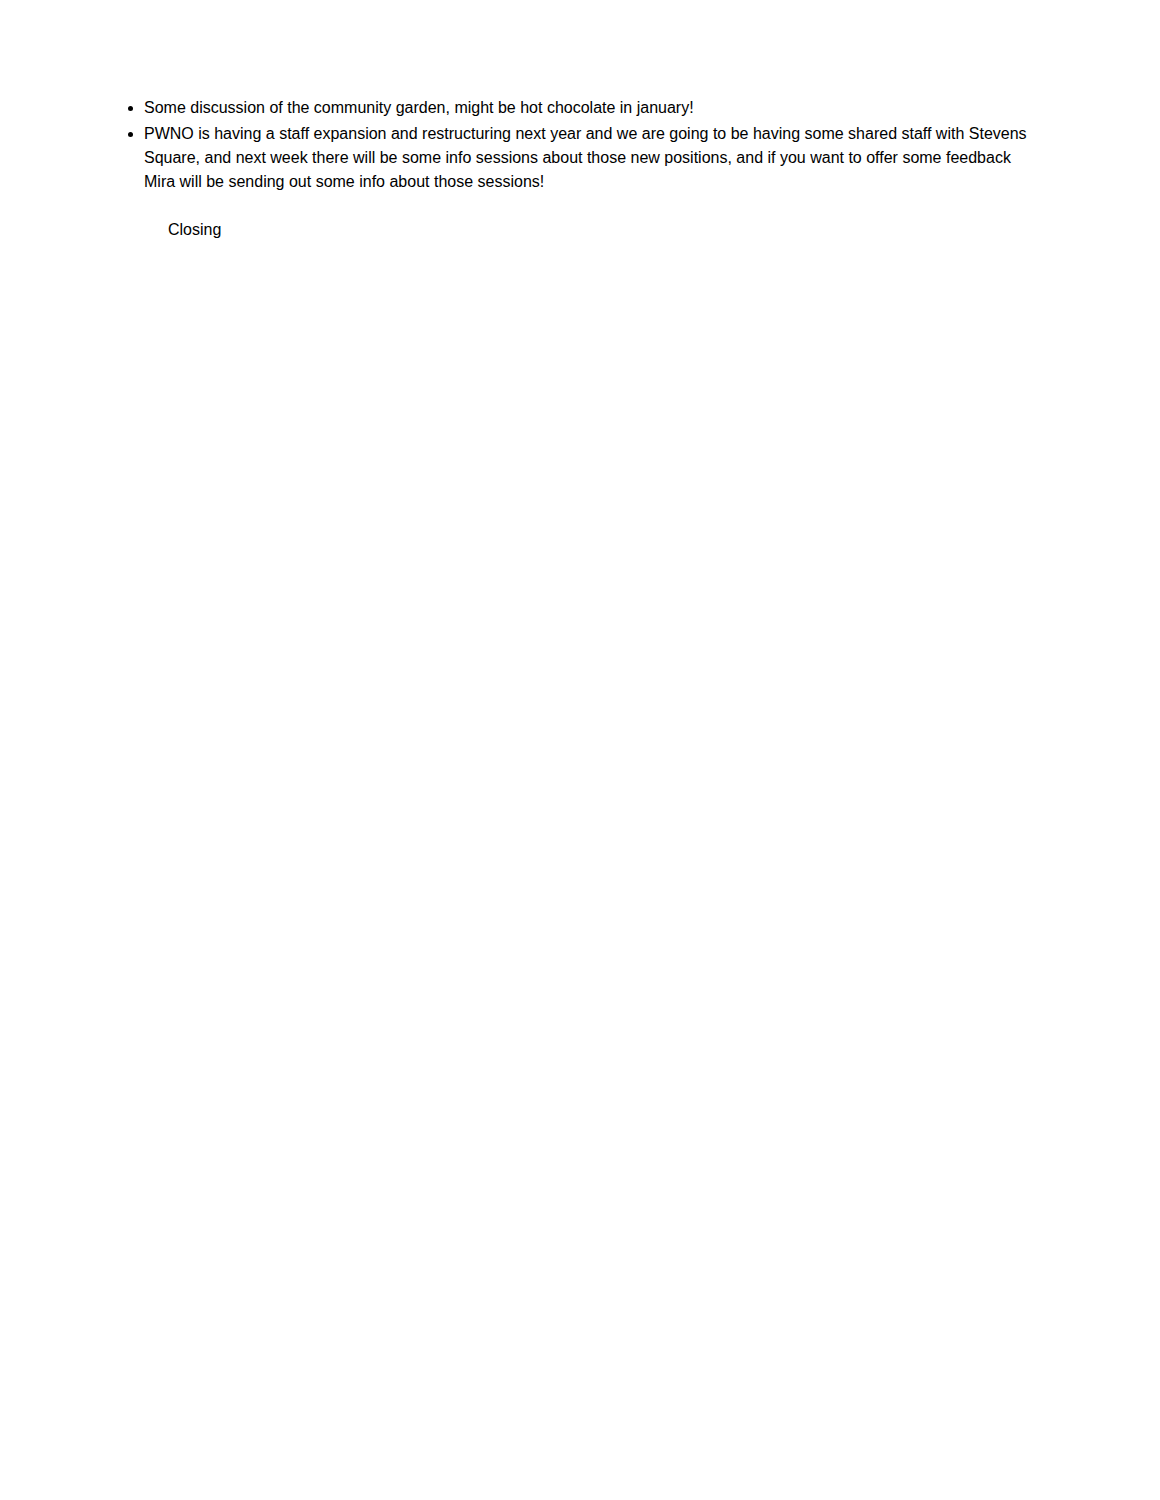Some discussion of the community garden, might be hot chocolate in january!
PWNO is having a staff expansion and restructuring next year and we are going to be having some shared staff with Stevens Square, and next week there will be some info sessions about those new positions, and if you want to offer some feedback Mira will be sending out some info about those sessions!
Closing